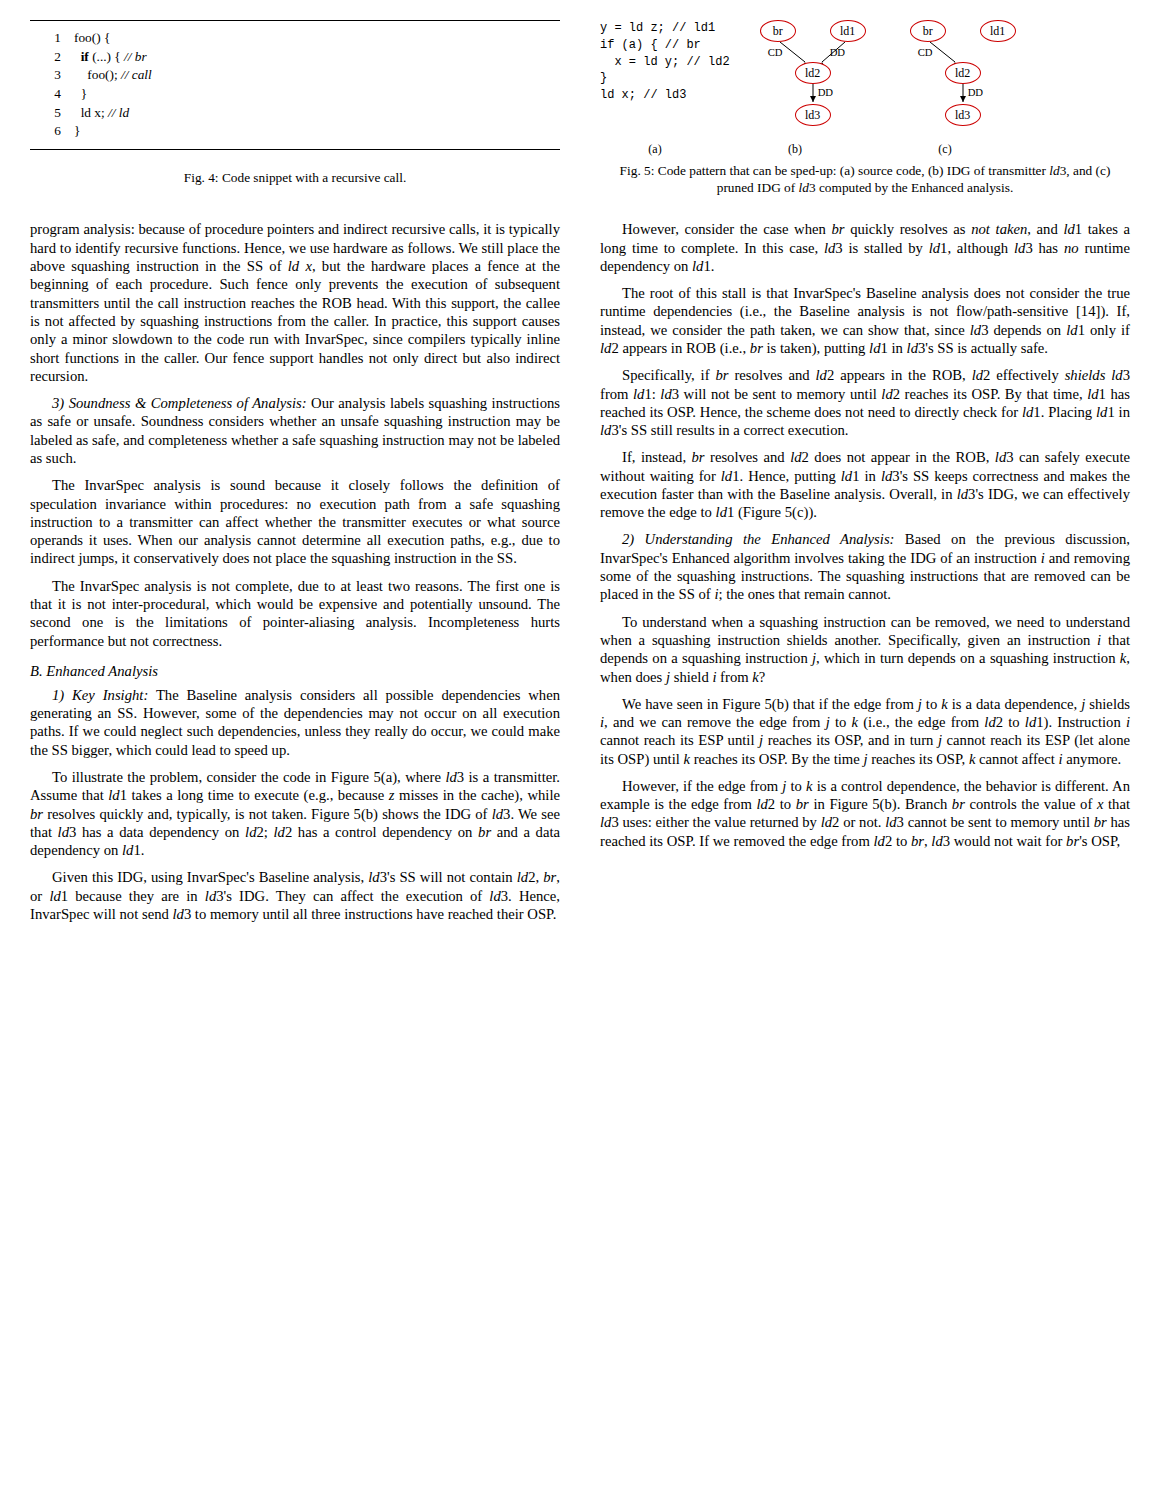| 1 | foo() { |
| 2 | if (...) { // br |
| 3 | foo(); // call |
| 4 | } |
| 5 | ld x; // ld |
| 6 | } |
Fig. 4: Code snippet with a recursive call.
y = ld z; // ld1 if (a) { // br x = ld y; // ld2 } ld x; // ld3
br
ld1
ld2
ld3
CD
DD
DD
br
ld1
ld2
ld3
CD
DD
(a)
(b)
(c)
Fig. 5: Code pattern that can be sped-up: (a) source code, (b) IDG of transmitter ld3, and (c) pruned IDG of ld3 computed by the Enhanced analysis.
program analysis: because of procedure pointers and indirect recursive calls, it is typically hard to identify recursive functions. Hence, we use hardware as follows. We still place the above squashing instruction in the SS of ld x, but the hardware places a fence at the beginning of each procedure. Such fence only prevents the execution of subsequent transmitters until the call instruction reaches the ROB head. With this support, the callee is not affected by squashing instructions from the caller. In practice, this support causes only a minor slowdown to the code run with InvarSpec, since compilers typically inline short functions in the caller. Our fence support handles not only direct but also indirect recursion.
3) Soundness & Completeness of Analysis: Our analysis labels squashing instructions as safe or unsafe. Soundness considers whether an unsafe squashing instruction may be labeled as safe, and completeness whether a safe squashing instruction may not be labeled as such.
The InvarSpec analysis is sound because it closely follows the definition of speculation invariance within procedures: no execution path from a safe squashing instruction to a transmitter can affect whether the transmitter executes or what source operands it uses. When our analysis cannot determine all execution paths, e.g., due to indirect jumps, it conservatively does not place the squashing instruction in the SS.
The InvarSpec analysis is not complete, due to at least two reasons. The first one is that it is not inter-procedural, which would be expensive and potentially unsound. The second one is the limitations of pointer-aliasing analysis. Incompleteness hurts performance but not correctness.
B. Enhanced Analysis
1) Key Insight: The Baseline analysis considers all possible dependencies when generating an SS. However, some of the dependencies may not occur on all execution paths. If we could neglect such dependencies, unless they really do occur, we could make the SS bigger, which could lead to speed up.
To illustrate the problem, consider the code in Figure 5(a), where ld3 is a transmitter. Assume that ld1 takes a long time to execute (e.g., because z misses in the cache), while br resolves quickly and, typically, is not taken. Figure 5(b) shows the IDG of ld3. We see that ld3 has a data dependency on ld2; ld2 has a control dependency on br and a data dependency on ld1.
Given this IDG, using InvarSpec's Baseline analysis, ld3's SS will not contain ld2, br, or ld1 because they are in ld3's IDG. They can affect the execution of ld3. Hence, InvarSpec will not send ld3 to memory until all three instructions have reached their OSP.
However, consider the case when br quickly resolves as not taken, and ld1 takes a long time to complete. In this case, ld3 is stalled by ld1, although ld3 has no runtime dependency on ld1.
The root of this stall is that InvarSpec's Baseline analysis does not consider the true runtime dependencies (i.e., the Baseline analysis is not flow/path-sensitive [14]). If, instead, we consider the path taken, we can show that, since ld3 depends on ld1 only if ld2 appears in ROB (i.e., br is taken), putting ld1 in ld3's SS is actually safe.
Specifically, if br resolves and ld2 appears in the ROB, ld2 effectively shields ld3 from ld1: ld3 will not be sent to memory until ld2 reaches its OSP. By that time, ld1 has reached its OSP. Hence, the scheme does not need to directly check for ld1. Placing ld1 in ld3's SS still results in a correct execution.
If, instead, br resolves and ld2 does not appear in the ROB, ld3 can safely execute without waiting for ld1. Hence, putting ld1 in ld3's SS keeps correctness and makes the execution faster than with the Baseline analysis. Overall, in ld3's IDG, we can effectively remove the edge to ld1 (Figure 5(c)).
2) Understanding the Enhanced Analysis: Based on the previous discussion, InvarSpec's Enhanced algorithm involves taking the IDG of an instruction i and removing some of the squashing instructions. The squashing instructions that are removed can be placed in the SS of i; the ones that remain cannot.
To understand when a squashing instruction can be removed, we need to understand when a squashing instruction shields another. Specifically, given an instruction i that depends on a squashing instruction j, which in turn depends on a squashing instruction k, when does j shield i from k?
We have seen in Figure 5(b) that if the edge from j to k is a data dependence, j shields i, and we can remove the edge from j to k (i.e., the edge from ld2 to ld1). Instruction i cannot reach its ESP until j reaches its OSP, and in turn j cannot reach its ESP (let alone its OSP) until k reaches its OSP. By the time j reaches its OSP, k cannot affect i anymore.
However, if the edge from j to k is a control dependence, the behavior is different. An example is the edge from ld2 to br in Figure 5(b). Branch br controls the value of x that ld3 uses: either the value returned by ld2 or not. ld3 cannot be sent to memory until br has reached its OSP. If we removed the edge from ld2 to br, ld3 would not wait for br's OSP,